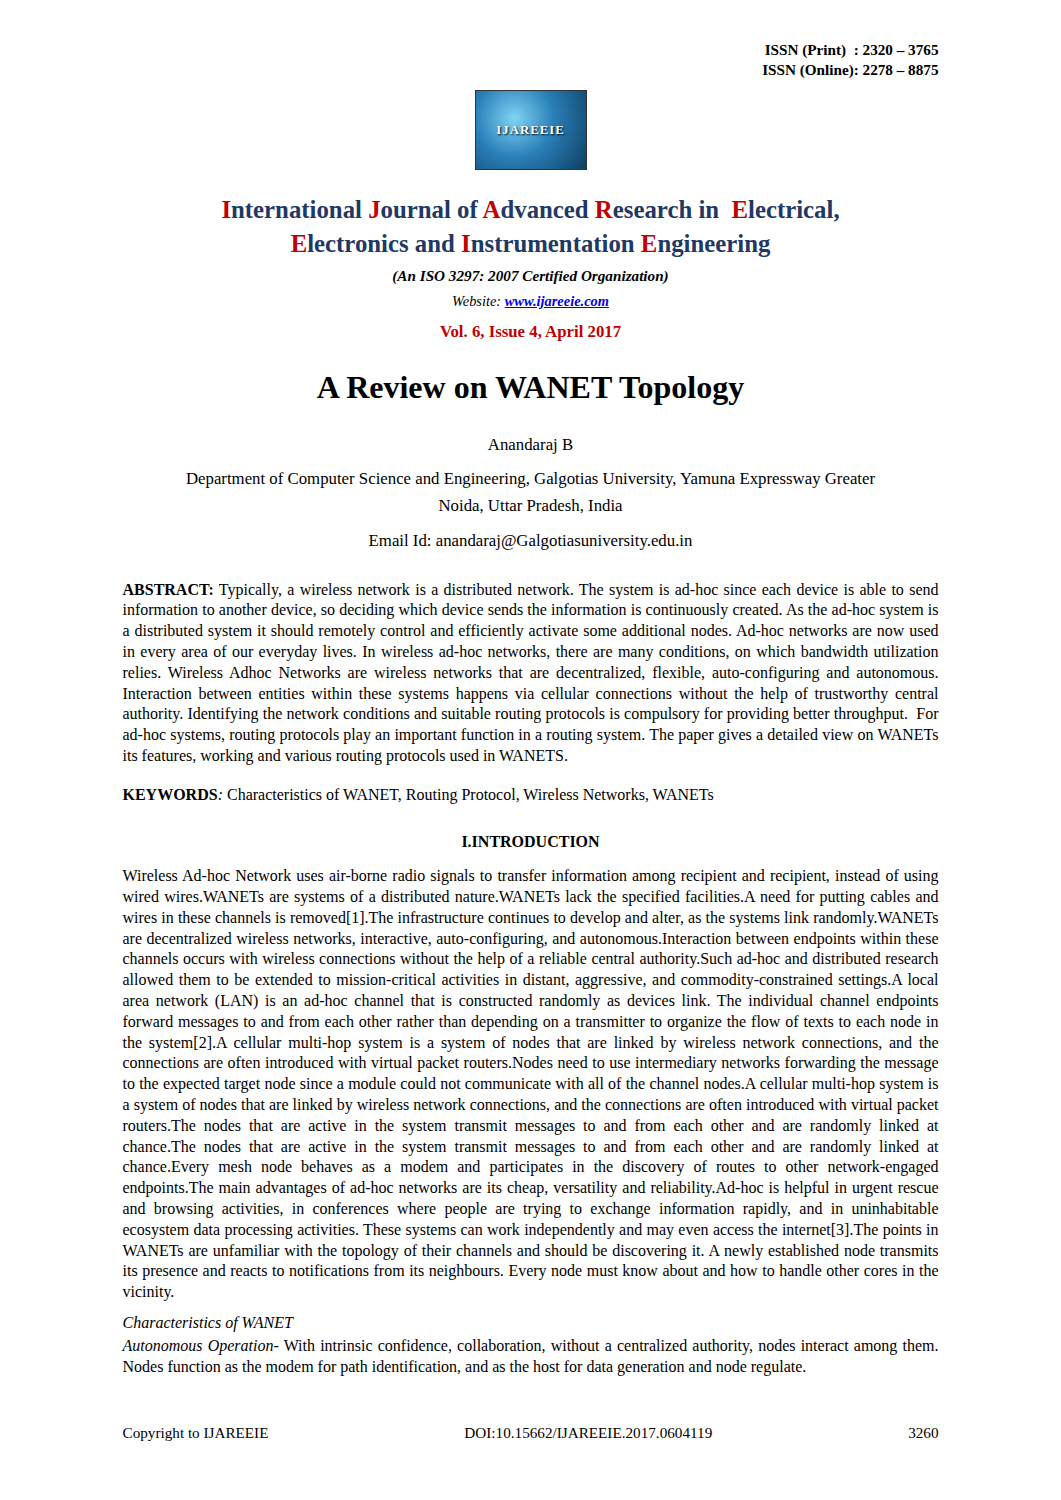ISSN (Print) : 2320 – 3765
ISSN (Online): 2278 – 8875
International Journal of Advanced Research in Electrical,
Electronics and Instrumentation Engineering
(An ISO 3297: 2007 Certified Organization)
Website: www.ijareeie.com
Vol. 6, Issue 4, April 2017
A Review on WANET Topology
Anandaraj B
Department of Computer Science and Engineering, Galgotias University, Yamuna Expressway Greater
Noida, Uttar Pradesh, India
Email Id: anandaraj@Galgotiasuniversity.edu.in
ABSTRACT: Typically, a wireless network is a distributed network. The system is ad-hoc since each device is able to send information to another device, so deciding which device sends the information is continuously created. As the ad-hoc system is a distributed system it should remotely control and efficiently activate some additional nodes. Ad-hoc networks are now used in every area of our everyday lives. In wireless ad-hoc networks, there are many conditions, on which bandwidth utilization relies. Wireless Adhoc Networks are wireless networks that are decentralized, flexible, auto-configuring and autonomous. Interaction between entities within these systems happens via cellular connections without the help of trustworthy central authority. Identifying the network conditions and suitable routing protocols is compulsory for providing better throughput. For ad-hoc systems, routing protocols play an important function in a routing system. The paper gives a detailed view on WANETs its features, working and various routing protocols used in WANETS.
KEYWORDS: Characteristics of WANET, Routing Protocol, Wireless Networks, WANETs
I.INTRODUCTION
Wireless Ad-hoc Network uses air-borne radio signals to transfer information among recipient and recipient, instead of using wired wires.WANETs are systems of a distributed nature.WANETs lack the specified facilities.A need for putting cables and wires in these channels is removed[1].The infrastructure continues to develop and alter, as the systems link randomly.WANETs are decentralized wireless networks, interactive, auto-configuring, and autonomous.Interaction between endpoints within these channels occurs with wireless connections without the help of a reliable central authority.Such ad-hoc and distributed research allowed them to be extended to mission-critical activities in distant, aggressive, and commodity-constrained settings.A local area network (LAN) is an ad-hoc channel that is constructed randomly as devices link. The individual channel endpoints forward messages to and from each other rather than depending on a transmitter to organize the flow of texts to each node in the system[2].A cellular multi-hop system is a system of nodes that are linked by wireless network connections, and the connections are often introduced with virtual packet routers.Nodes need to use intermediary networks forwarding the message to the expected target node since a module could not communicate with all of the channel nodes.A cellular multi-hop system is a system of nodes that are linked by wireless network connections, and the connections are often introduced with virtual packet routers.The nodes that are active in the system transmit messages to and from each other and are randomly linked at chance.The nodes that are active in the system transmit messages to and from each other and are randomly linked at chance.Every mesh node behaves as a modem and participates in the discovery of routes to other network-engaged endpoints.The main advantages of ad-hoc networks are its cheap, versatility and reliability.Ad-hoc is helpful in urgent rescue and browsing activities, in conferences where people are trying to exchange information rapidly, and in uninhabitable ecosystem data processing activities. These systems can work independently and may even access the internet[3].The points in WANETs are unfamiliar with the topology of their channels and should be discovering it. A newly established node transmits its presence and reacts to notifications from its neighbours. Every node must know about and how to handle other cores in the vicinity.
Characteristics of WANET
Autonomous Operation- With intrinsic confidence, collaboration, without a centralized authority, nodes interact among them. Nodes function as the modem for path identification, and as the host for data generation and node regulate.
Copyright to IJAREEIE DOI:10.15662/IJAREEIE.2017.0604119 3260